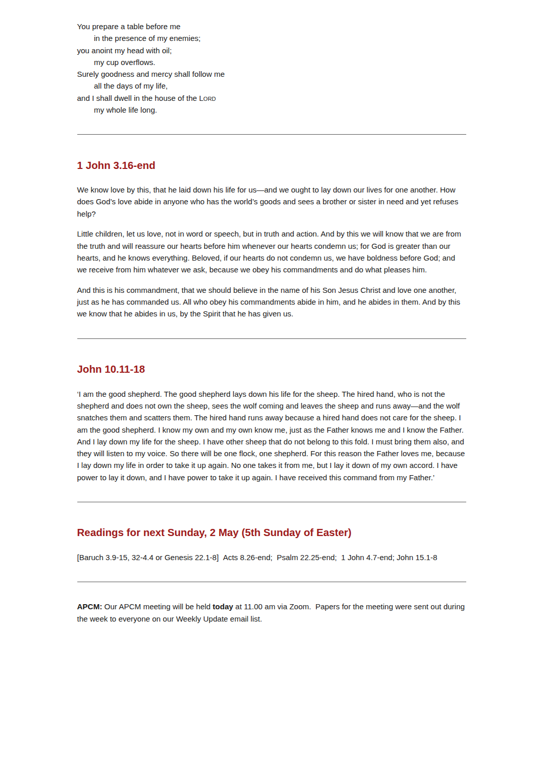You prepare a table before me
in the presence of my enemies;
you anoint my head with oil;
my cup overflows.
Surely goodness and mercy shall follow me
all the days of my life,
and I shall dwell in the house of the Lord
my whole life long.
1 John 3.16-end
We know love by this, that he laid down his life for us—and we ought to lay down our lives for one another. How does God’s love abide in anyone who has the world’s goods and sees a brother or sister in need and yet refuses help?
Little children, let us love, not in word or speech, but in truth and action. And by this we will know that we are from the truth and will reassure our hearts before him whenever our hearts condemn us; for God is greater than our hearts, and he knows everything. Beloved, if our hearts do not condemn us, we have boldness before God; and we receive from him whatever we ask, because we obey his commandments and do what pleases him.
And this is his commandment, that we should believe in the name of his Son Jesus Christ and love one another, just as he has commanded us. All who obey his commandments abide in him, and he abides in them. And by this we know that he abides in us, by the Spirit that he has given us.
John 10.11-18
‘I am the good shepherd. The good shepherd lays down his life for the sheep. The hired hand, who is not the shepherd and does not own the sheep, sees the wolf coming and leaves the sheep and runs away—and the wolf snatches them and scatters them. The hired hand runs away because a hired hand does not care for the sheep. I am the good shepherd. I know my own and my own know me, just as the Father knows me and I know the Father. And I lay down my life for the sheep. I have other sheep that do not belong to this fold. I must bring them also, and they will listen to my voice. So there will be one flock, one shepherd. For this reason the Father loves me, because I lay down my life in order to take it up again. No one takes it from me, but I lay it down of my own accord. I have power to lay it down, and I have power to take it up again. I have received this command from my Father.’
Readings for next Sunday, 2 May (5th Sunday of Easter)
[Baruch 3.9-15, 32-4.4 or Genesis 22.1-8] Acts 8.26-end; Psalm 22.25-end; 1 John 4.7-end; John 15.1-8
APCM: Our APCM meeting will be held today at 11.00 am via Zoom. Papers for the meeting were sent out during the week to everyone on our Weekly Update email list.